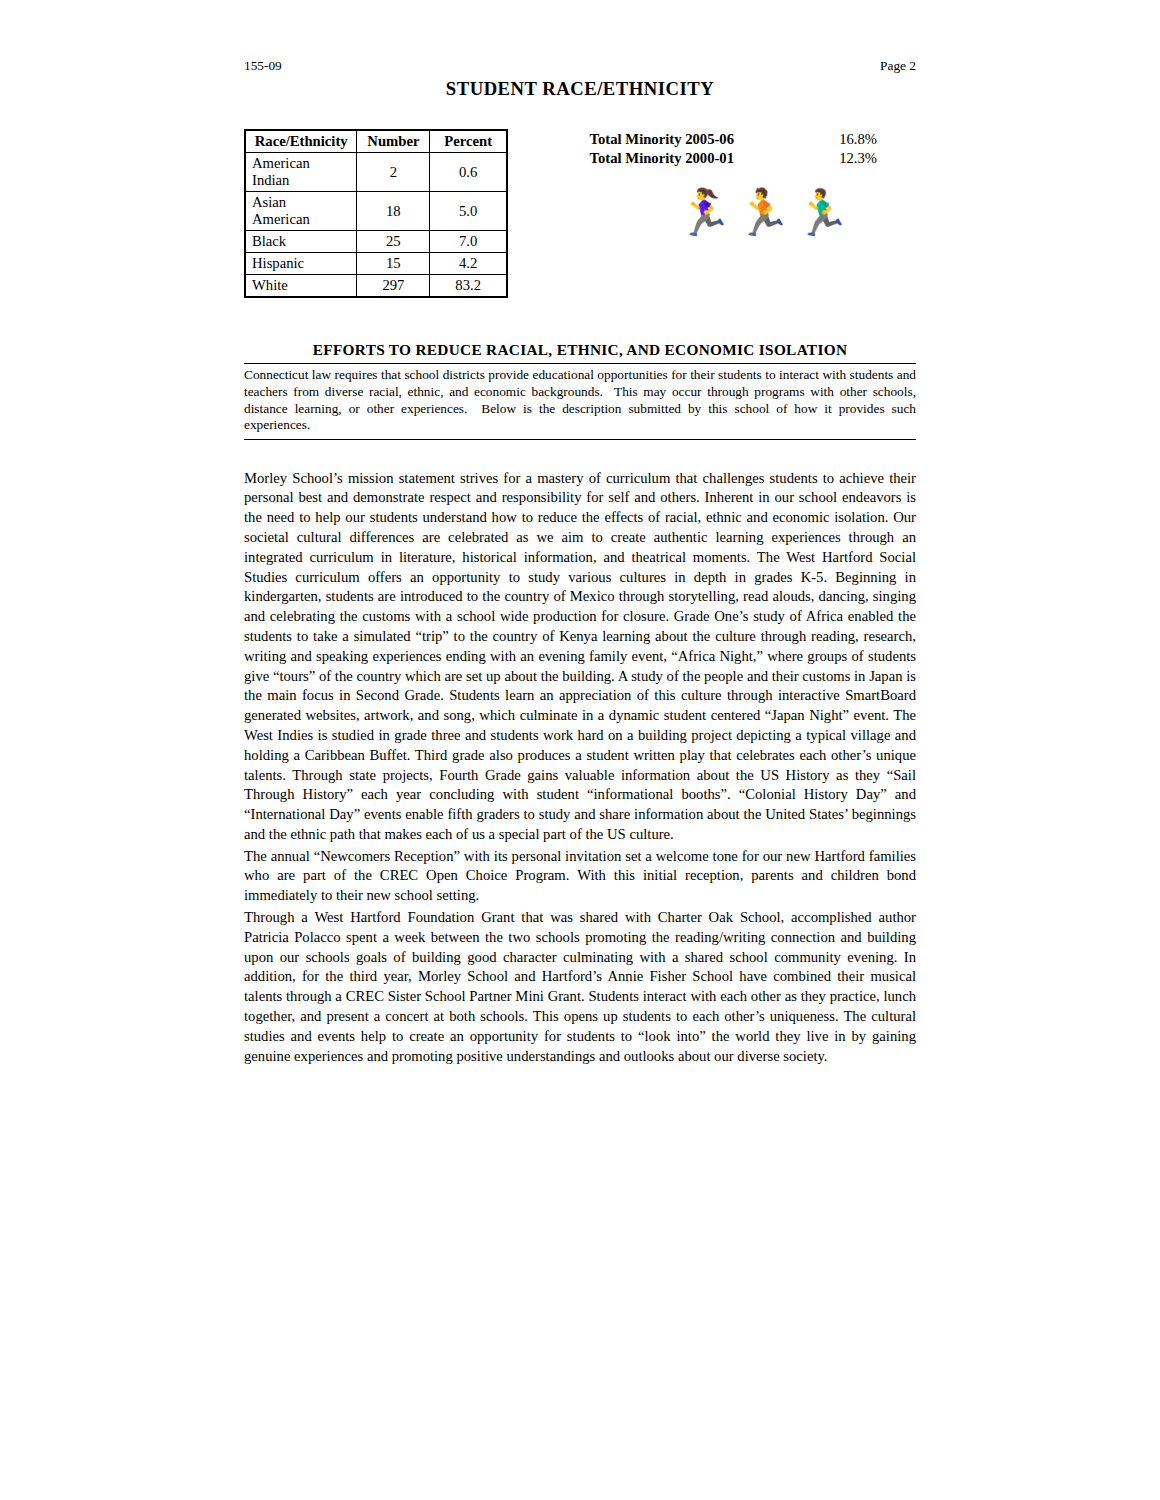155-09
Page 2
STUDENT RACE/ETHNICITY
| Race/Ethnicity | Number | Percent |
| --- | --- | --- |
| American Indian | 2 | 0.6 |
| Asian American | 18 | 5.0 |
| Black | 25 | 7.0 |
| Hispanic | 15 | 4.2 |
| White | 297 | 83.2 |
Total Minority 2005-06 16.8%
Total Minority 2000-01 12.3%
🏃‍♀️🏃🏃‍♂️
EFFORTS TO REDUCE RACIAL, ETHNIC, AND ECONOMIC ISOLATION
Connecticut law requires that school districts provide educational opportunities for their students to interact with students and teachers from diverse racial, ethnic, and economic backgrounds. This may occur through programs with other schools, distance learning, or other experiences. Below is the description submitted by this school of how it provides such experiences.
Morley School’s mission statement strives for a mastery of curriculum that challenges students to achieve their personal best and demonstrate respect and responsibility for self and others. Inherent in our school endeavors is the need to help our students understand how to reduce the effects of racial, ethnic and economic isolation. Our societal cultural differences are celebrated as we aim to create authentic learning experiences through an integrated curriculum in literature, historical information, and theatrical moments. The West Hartford Social Studies curriculum offers an opportunity to study various cultures in depth in grades K-5. Beginning in kindergarten, students are introduced to the country of Mexico through storytelling, read alouds, dancing, singing and celebrating the customs with a school wide production for closure. Grade One’s study of Africa enabled the students to take a simulated “trip” to the country of Kenya learning about the culture through reading, research, writing and speaking experiences ending with an evening family event, “Africa Night,” where groups of students give “tours” of the country which are set up about the building. A study of the people and their customs in Japan is the main focus in Second Grade. Students learn an appreciation of this culture through interactive SmartBoard generated websites, artwork, and song, which culminate in a dynamic student centered “Japan Night” event. The West Indies is studied in grade three and students work hard on a building project depicting a typical village and holding a Caribbean Buffet. Third grade also produces a student written play that celebrates each other’s unique talents. Through state projects, Fourth Grade gains valuable information about the US History as they “Sail Through History” each year concluding with student “informational booths”. “Colonial History Day” and “International Day” events enable fifth graders to study and share information about the United States’ beginnings and the ethnic path that makes each of us a special part of the US culture.
The annual “Newcomers Reception” with its personal invitation set a welcome tone for our new Hartford families who are part of the CREC Open Choice Program. With this initial reception, parents and children bond immediately to their new school setting.
Through a West Hartford Foundation Grant that was shared with Charter Oak School, accomplished author Patricia Polacco spent a week between the two schools promoting the reading/writing connection and building upon our schools goals of building good character culminating with a shared school community evening. In addition, for the third year, Morley School and Hartford’s Annie Fisher School have combined their musical talents through a CREC Sister School Partner Mini Grant. Students interact with each other as they practice, lunch together, and present a concert at both schools. This opens up students to each other’s uniqueness. The cultural studies and events help to create an opportunity for students to “look into” the world they live in by gaining genuine experiences and promoting positive understandings and outlooks about our diverse society.